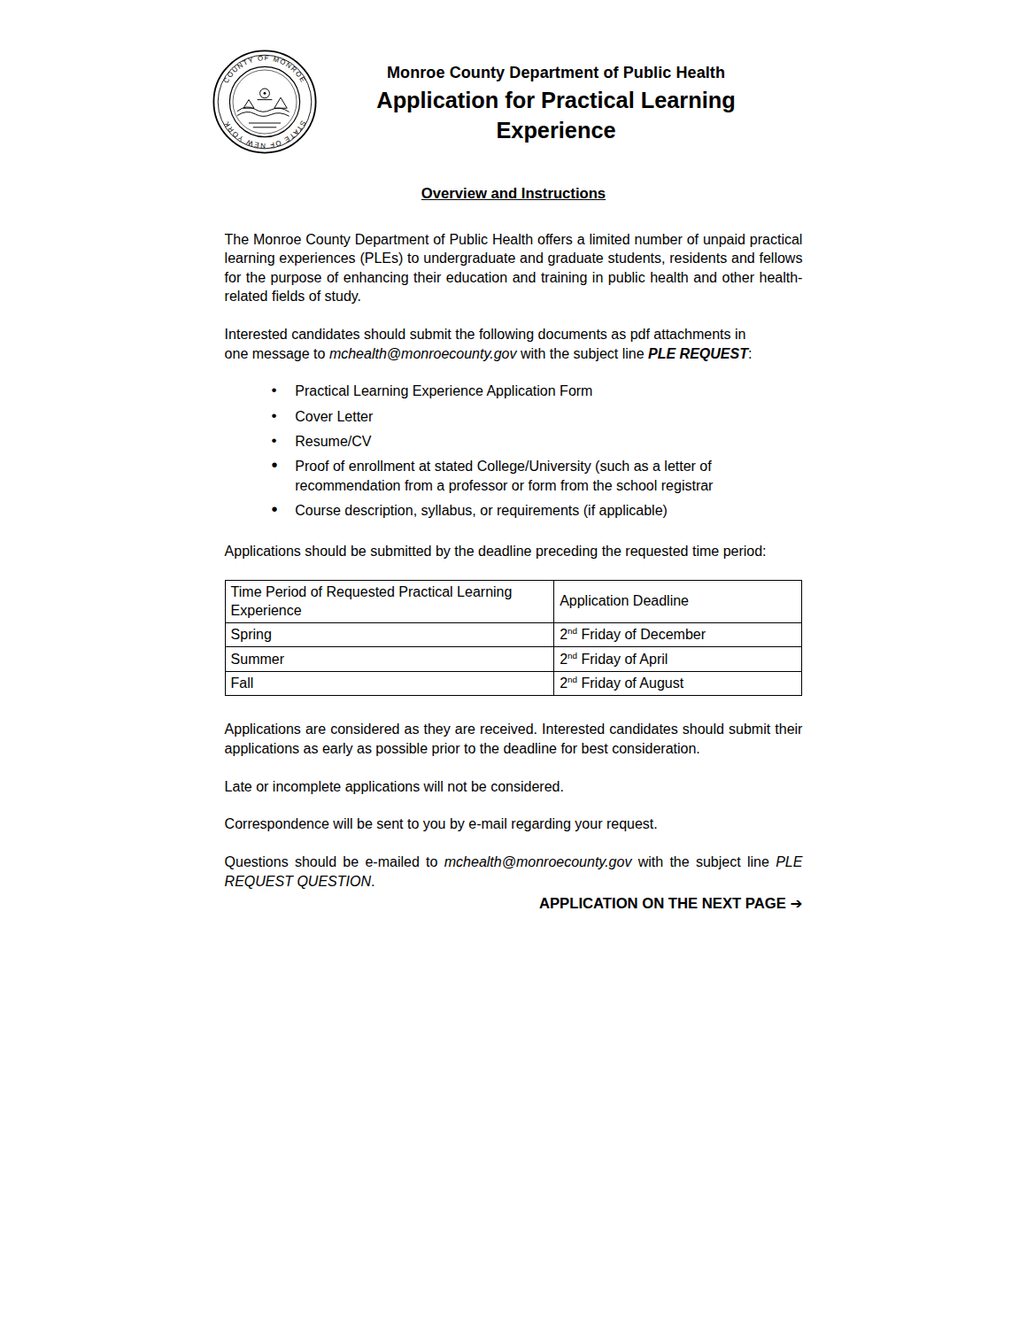COUNTY OF MONROE STATE OF NEW YORK
Monroe County Department of Public Health
Application for Practical Learning Experience
Overview and Instructions
The Monroe County Department of Public Health offers a limited number of unpaid practical learning experiences (PLEs) to undergraduate and graduate students, residents and fellows for the purpose of enhancing their education and training in public health and other health-related fields of study.
Interested candidates should submit the following documents as pdf attachments in
one message to mchealth@monroecounty.gov with the subject line PLE REQUEST:
Practical Learning Experience Application Form
Cover Letter
Resume/CV
Proof of enrollment at stated College/University (such as a letter of recommendation from a professor or form from the school registrar
Course description, syllabus, or requirements (if applicable)
Applications should be submitted by the deadline preceding the requested time period:
| Time Period of Requested Practical Learning Experience | Application Deadline |
| Spring | 2 nd Friday of December |
| Summer | 2 nd Friday of April |
| Fall | 2 nd Friday of August |
Applications are considered as they are received. Interested candidates should submit their applications as early as possible prior to the deadline for best consideration.
Late or incomplete applications will not be considered.
Correspondence will be sent to you by e-mail regarding your request.
Questions should be e-mailed to mchealth@monroecounty.gov with the subject line PLE REQUEST QUESTION.
APPLICATION ON THE NEXT PAGE ➔